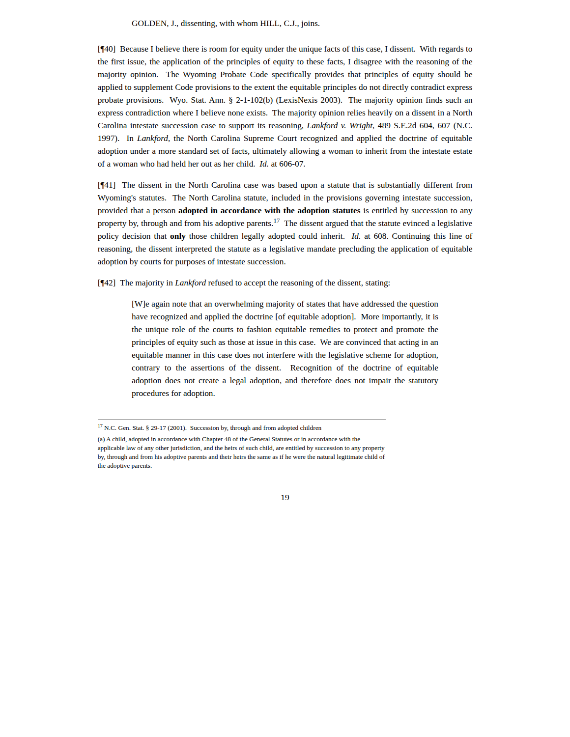GOLDEN, J., dissenting, with whom HILL, C.J., joins.
[¶40] Because I believe there is room for equity under the unique facts of this case, I dissent. With regards to the first issue, the application of the principles of equity to these facts, I disagree with the reasoning of the majority opinion. The Wyoming Probate Code specifically provides that principles of equity should be applied to supplement Code provisions to the extent the equitable principles do not directly contradict express probate provisions. Wyo. Stat. Ann. § 2-1-102(b) (LexisNexis 2003). The majority opinion finds such an express contradiction where I believe none exists. The majority opinion relies heavily on a dissent in a North Carolina intestate succession case to support its reasoning, Lankford v. Wright, 489 S.E.2d 604, 607 (N.C. 1997). In Lankford, the North Carolina Supreme Court recognized and applied the doctrine of equitable adoption under a more standard set of facts, ultimately allowing a woman to inherit from the intestate estate of a woman who had held her out as her child. Id. at 606-07.
[¶41] The dissent in the North Carolina case was based upon a statute that is substantially different from Wyoming's statutes. The North Carolina statute, included in the provisions governing intestate succession, provided that a person adopted in accordance with the adoption statutes is entitled by succession to any property by, through and from his adoptive parents.17 The dissent argued that the statute evinced a legislative policy decision that only those children legally adopted could inherit. Id. at 608. Continuing this line of reasoning, the dissent interpreted the statute as a legislative mandate precluding the application of equitable adoption by courts for purposes of intestate succession.
[¶42] The majority in Lankford refused to accept the reasoning of the dissent, stating:
[W]e again note that an overwhelming majority of states that have addressed the question have recognized and applied the doctrine [of equitable adoption]. More importantly, it is the unique role of the courts to fashion equitable remedies to protect and promote the principles of equity such as those at issue in this case. We are convinced that acting in an equitable manner in this case does not interfere with the legislative scheme for adoption, contrary to the assertions of the dissent. Recognition of the doctrine of equitable adoption does not create a legal adoption, and therefore does not impair the statutory procedures for adoption.
17 N.C. Gen. Stat. § 29-17 (2001). Succession by, through and from adopted children
(a) A child, adopted in accordance with Chapter 48 of the General Statutes or in accordance with the applicable law of any other jurisdiction, and the heirs of such child, are entitled by succession to any property by, through and from his adoptive parents and their heirs the same as if he were the natural legitimate child of the adoptive parents.
19